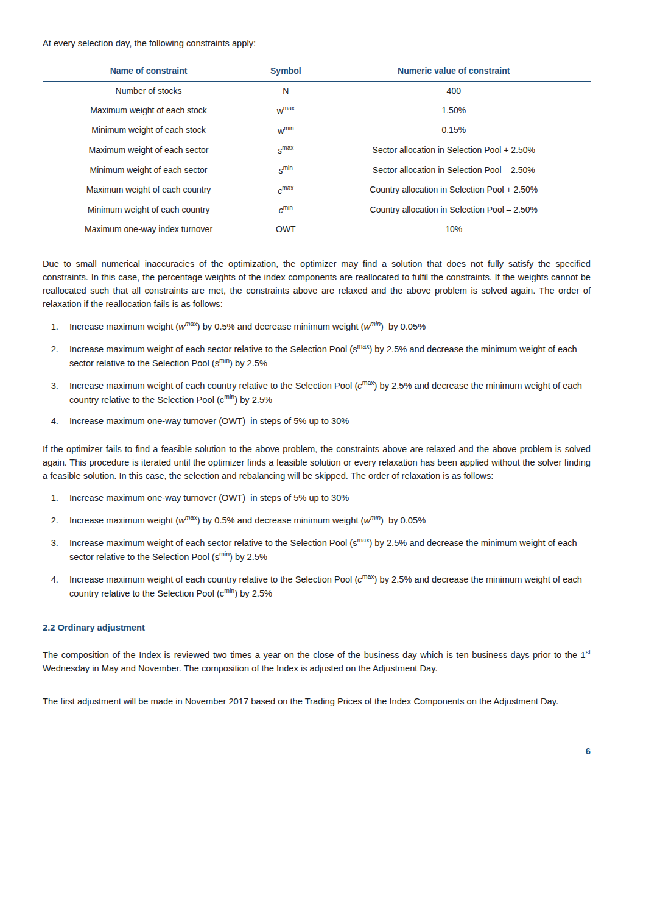At every selection day, the following constraints apply:
| Name of constraint | Symbol | Numeric value of constraint |
| --- | --- | --- |
| Number of stocks | N | 400 |
| Maximum weight of each stock | w max | 1.50% |
| Minimum weight of each stock | w min | 0.15% |
| Maximum weight of each sector | s max | Sector allocation in Selection Pool + 2.50% |
| Minimum weight of each sector | s min | Sector allocation in Selection Pool – 2.50% |
| Maximum weight of each country | c max | Country allocation in Selection Pool + 2.50% |
| Minimum weight of each country | c min | Country allocation in Selection Pool – 2.50% |
| Maximum one-way index turnover | OWT | 10% |
Due to small numerical inaccuracies of the optimization, the optimizer may find a solution that does not fully satisfy the specified constraints. In this case, the percentage weights of the index components are reallocated to fulfil the constraints. If the weights cannot be reallocated such that all constraints are met, the constraints above are relaxed and the above problem is solved again. The order of relaxation if the reallocation fails is as follows:
Increase maximum weight (wmax) by 0.5% and decrease minimum weight (wmin) by 0.05%
Increase maximum weight of each sector relative to the Selection Pool (smax) by 2.5% and decrease the minimum weight of each sector relative to the Selection Pool (smin) by 2.5%
Increase maximum weight of each country relative to the Selection Pool (cmax) by 2.5% and decrease the minimum weight of each country relative to the Selection Pool (cmin) by 2.5%
Increase maximum one-way turnover (OWT) in steps of 5% up to 30%
If the optimizer fails to find a feasible solution to the above problem, the constraints above are relaxed and the above problem is solved again. This procedure is iterated until the optimizer finds a feasible solution or every relaxation has been applied without the solver finding a feasible solution. In this case, the selection and rebalancing will be skipped. The order of relaxation is as follows:
Increase maximum one-way turnover (OWT) in steps of 5% up to 30%
Increase maximum weight (wmax) by 0.5% and decrease minimum weight (wmin) by 0.05%
Increase maximum weight of each sector relative to the Selection Pool (smax) by 2.5% and decrease the minimum weight of each sector relative to the Selection Pool (smin) by 2.5%
Increase maximum weight of each country relative to the Selection Pool (cmax) by 2.5% and decrease the minimum weight of each country relative to the Selection Pool (cmin) by 2.5%
2.2 Ordinary adjustment
The composition of the Index is reviewed two times a year on the close of the business day which is ten business days prior to the 1st Wednesday in May and November. The composition of the Index is adjusted on the Adjustment Day.
The first adjustment will be made in November 2017 based on the Trading Prices of the Index Components on the Adjustment Day.
6